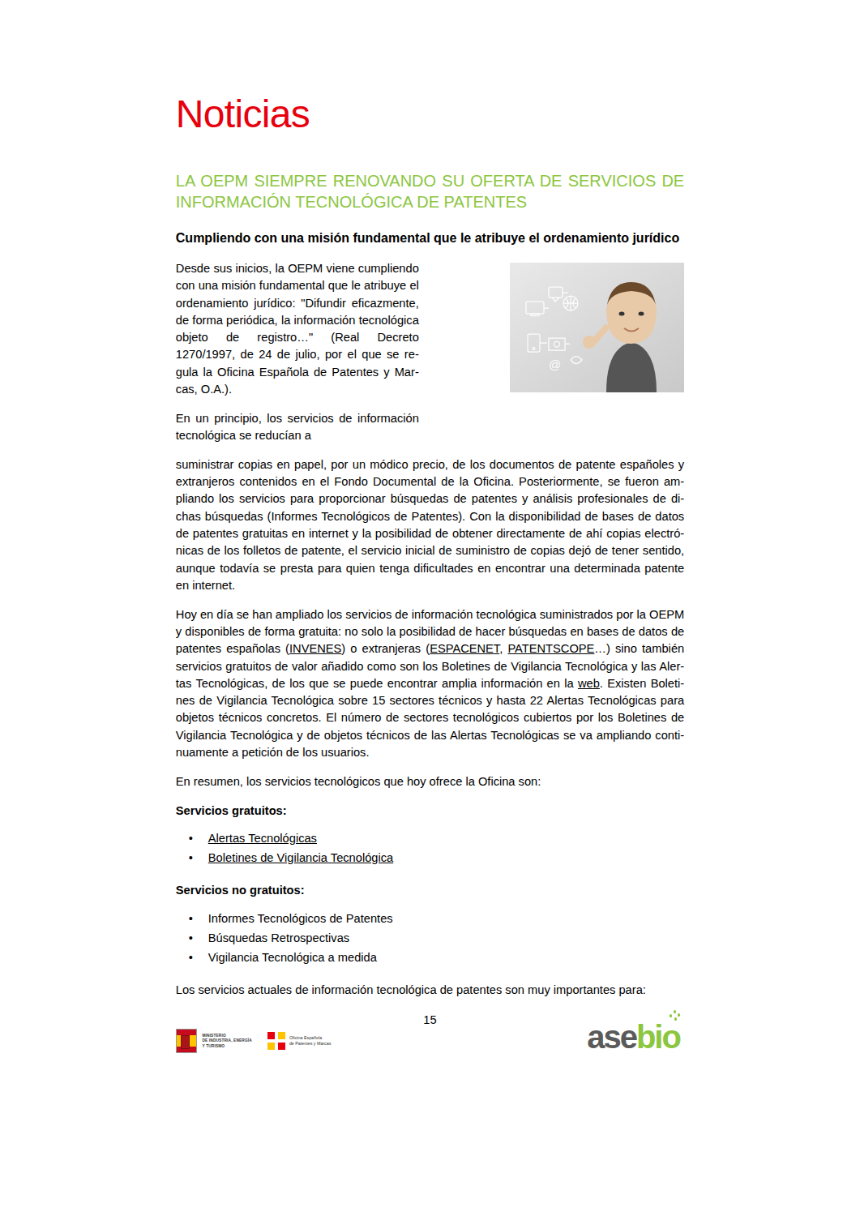Noticias
La OEPM siempre renovando su oferta de servicios de información tecnológica de patentes
Cumpliendo con una misión fundamental que le atribuye el ordenamiento jurídico
Desde sus inicios, la OEPM viene cumpliendo con una misión fundamental que le atribuye el ordenamiento jurídico: "Difundir eficazmente, de forma periódica, la información tecnológica objeto de registro…" (Real Decreto 1270/1997, de 24 de julio, por el que se regula la Oficina Española de Patentes y Marcas, O.A.).
En un principio, los servicios de información tecnológica se reducían a
suministrar copias en papel, por un módico precio, de los documentos de patente españoles y extranjeros contenidos en el Fondo Documental de la Oficina. Posteriormente, se fueron ampliando los servicios para proporcionar búsquedas de patentes y análisis profesionales de dichas búsquedas (Informes Tecnológicos de Patentes). Con la disponibilidad de bases de datos de patentes gratuitas en internet y la posibilidad de obtener directamente de ahí copias electrónicas de los folletos de patente, el servicio inicial de suministro de copias dejó de tener sentido, aunque todavía se presta para quien tenga dificultades en encontrar una determinada patente en internet.
Hoy en día se han ampliado los servicios de información tecnológica suministrados por la OEPM y disponibles de forma gratuita: no solo la posibilidad de hacer búsquedas en bases de datos de patentes españolas (INVENES) o extranjeras (ESPACENET, PATENTSCOPE…) sino también servicios gratuitos de valor añadido como son los Boletines de Vigilancia Tecnológica y las Alertas Tecnológicas, de los que se puede encontrar amplia información en la web. Existen Boletines de Vigilancia Tecnológica sobre 15 sectores técnicos y hasta 22 Alertas Tecnológicas para objetos técnicos concretos. El número de sectores tecnológicos cubiertos por los Boletines de Vigilancia Tecnológica y de objetos técnicos de las Alertas Tecnológicas se va ampliando continuamente a petición de los usuarios.
En resumen, los servicios tecnológicos que hoy ofrece la Oficina son:
Servicios gratuitos:
Alertas Tecnológicas
Boletines de Vigilancia Tecnológica
Servicios no gratuitos:
Informes Tecnológicos de Patentes
Búsquedas Retrospectivas
Vigilancia Tecnológica a medida
Los servicios actuales de información tecnológica de patentes son muy importantes para:
15
MINISTERIO
DE INDUSTRIA, ENERGÍA
Y TURISMO
Oficina Española
de Patentes y Marcas
ase bio